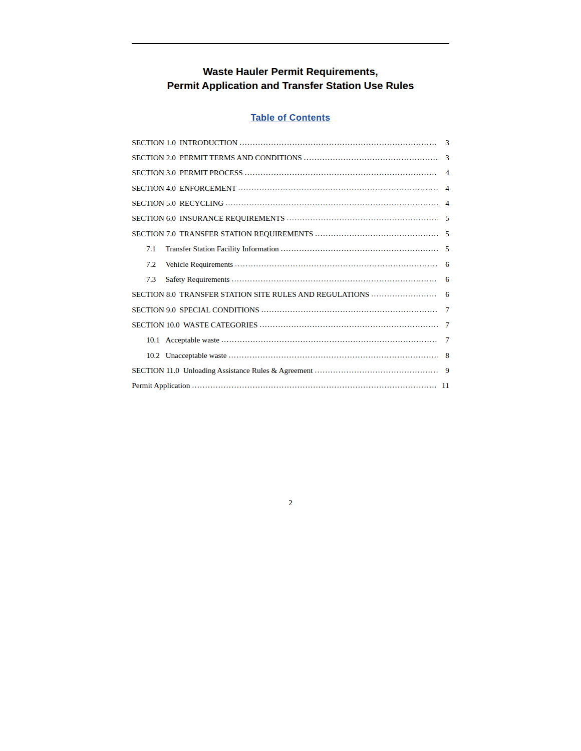Waste Hauler Permit Requirements,
Permit Application and Transfer Station Use Rules
Table of Contents
SECTION 1.0 INTRODUCTION .................................................................................................................................. 3
SECTION 2.0 PERMIT TERMS AND CONDITIONS ....................................................................................... 3
SECTION 3.0 PERMIT PROCESS ............................................................................................................. 4
SECTION 4.0 ENFORCEMENT ................................................................................................................ 4
SECTION 5.0 RECYCLING ....................................................................................................................... 4
SECTION 6.0 INSURANCE REQUIREMENTS ............................................................................................... 5
SECTION 7.0 TRANSFER STATION REQUIREMENTS .............................................................................. 5
7.1 Transfer Station Facility Information ....................................................................................................... 5
7.2 Vehicle Requirements ......................................................................................................................... 6
7.3 Safety Requirements ........................................................................................................................... 6
SECTION 8.0 TRANSFER STATION SITE RULES AND REGULATIONS .................................................. 6
SECTION 9.0 SPECIAL CONDITIONS ......................................................................................................... 7
SECTION 10.0 WASTE CATEGORIES ......................................................................................................... 7
10.1 Acceptable waste ............................................................................................................................. 7
10.2 Unacceptable waste ......................................................................................................................... 8
SECTION 11.0 Unloading Assistance Rules & Agreement ................................................................................. 9
Permit Application ................................................................................................................................. 11
2